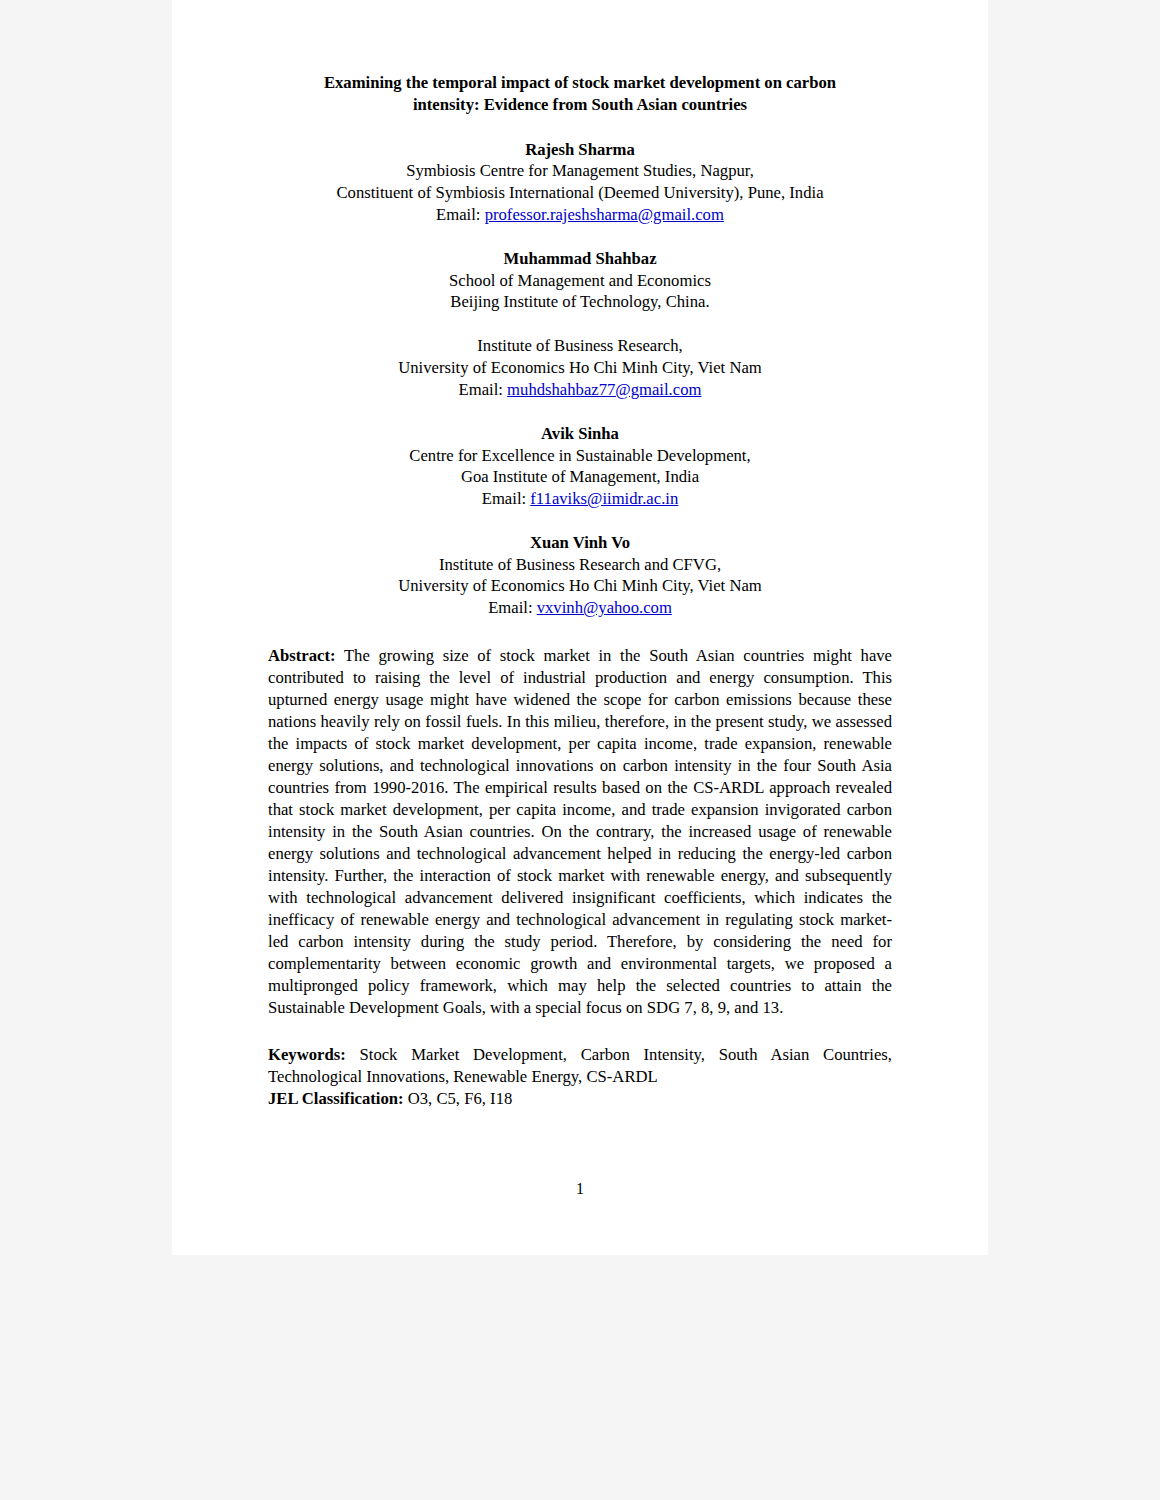Examining the temporal impact of stock market development on carbon intensity: Evidence from South Asian countries
Rajesh Sharma Symbiosis Centre for Management Studies, Nagpur, Constituent of Symbiosis International (Deemed University), Pune, India Email: professor.rajeshsharma@gmail.com
Muhammad Shahbaz School of Management and Economics Beijing Institute of Technology, China.
Institute of Business Research, University of Economics Ho Chi Minh City, Viet Nam Email: muhdshahbaz77@gmail.com
Avik Sinha Centre for Excellence in Sustainable Development, Goa Institute of Management, India Email: f11aviks@iimidr.ac.in
Xuan Vinh Vo Institute of Business Research and CFVG, University of Economics Ho Chi Minh City, Viet Nam Email: vxvinh@yahoo.com
Abstract: The growing size of stock market in the South Asian countries might have contributed to raising the level of industrial production and energy consumption. This upturned energy usage might have widened the scope for carbon emissions because these nations heavily rely on fossil fuels. In this milieu, therefore, in the present study, we assessed the impacts of stock market development, per capita income, trade expansion, renewable energy solutions, and technological innovations on carbon intensity in the four South Asia countries from 1990-2016. The empirical results based on the CS-ARDL approach revealed that stock market development, per capita income, and trade expansion invigorated carbon intensity in the South Asian countries. On the contrary, the increased usage of renewable energy solutions and technological advancement helped in reducing the energy-led carbon intensity. Further, the interaction of stock market with renewable energy, and subsequently with technological advancement delivered insignificant coefficients, which indicates the inefficacy of renewable energy and technological advancement in regulating stock market-led carbon intensity during the study period. Therefore, by considering the need for complementarity between economic growth and environmental targets, we proposed a multipronged policy framework, which may help the selected countries to attain the Sustainable Development Goals, with a special focus on SDG 7, 8, 9, and 13.
Keywords: Stock Market Development, Carbon Intensity, South Asian Countries, Technological Innovations, Renewable Energy, CS-ARDL
JEL Classification: O3, C5, F6, I18
1